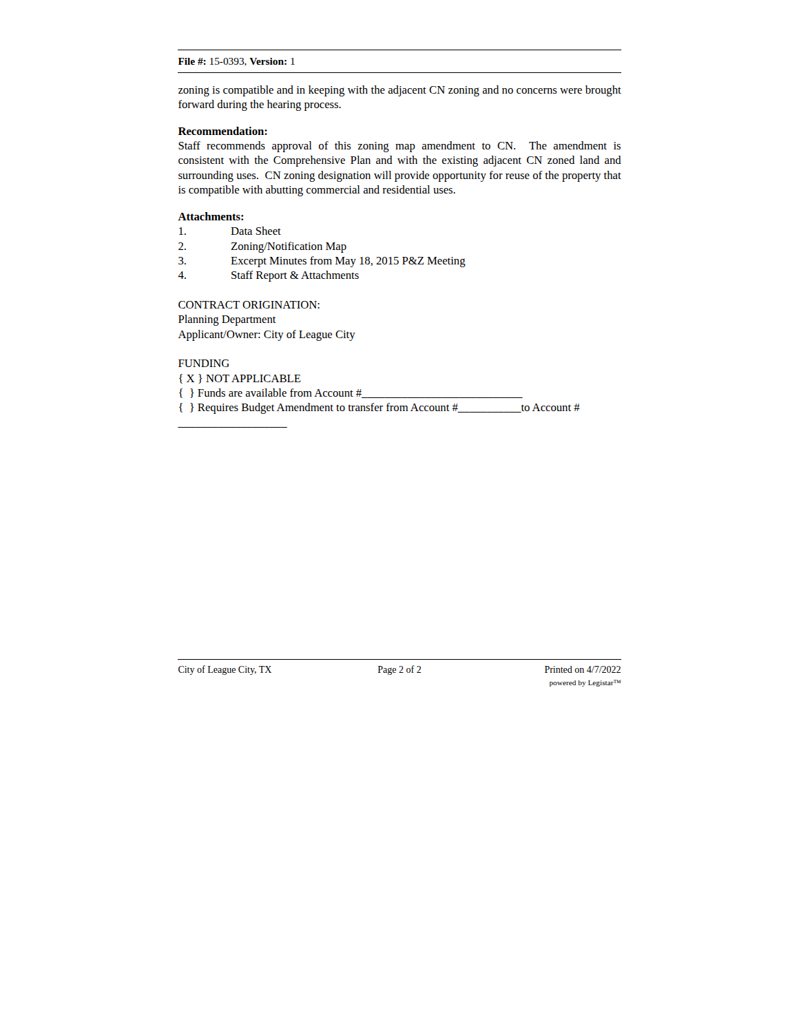File #: 15-0393, Version: 1
zoning is compatible and in keeping with the adjacent CN zoning and no concerns were brought forward during the hearing process.
Recommendation:
Staff recommends approval of this zoning map amendment to CN. The amendment is consistent with the Comprehensive Plan and with the existing adjacent CN zoned land and surrounding uses. CN zoning designation will provide opportunity for reuse of the property that is compatible with abutting commercial and residential uses.
Attachments:
1. Data Sheet
2. Zoning/Notification Map
3. Excerpt Minutes from May 18, 2015 P&Z Meeting
4. Staff Report & Attachments
CONTRACT ORIGINATION:
Planning Department
Applicant/Owner: City of League City
FUNDING
{ X } NOT APPLICABLE
{ } Funds are available from Account #____________________________
{ } Requires Budget Amendment to transfer from Account #___________to Account # ___________________
City of League City, TX
Page 2 of 2
Printed on 4/7/2022
powered by Legistar™